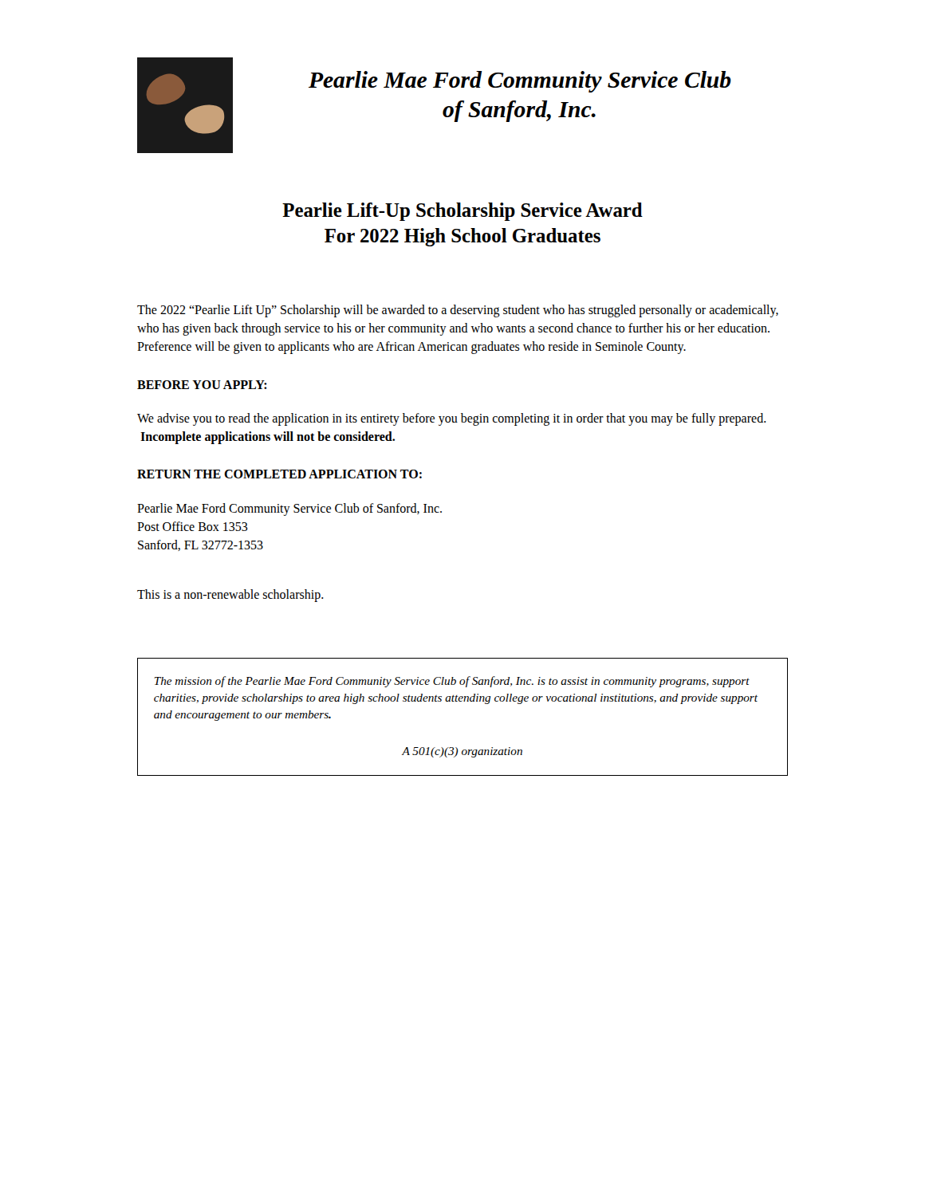Pearlie Mae Ford Community Service Club
of Sanford, Inc.
Pearlie Lift-Up Scholarship Service Award
For 2022 High School Graduates
The 2022 “Pearlie Lift Up” Scholarship will be awarded to a deserving student who has struggled personally or academically, who has given back through service to his or her community and who wants a second chance to further his or her education. Preference will be given to applicants who are African American graduates who reside in Seminole County.
Before You Apply:
We advise you to read the application in its entirety before you begin completing it in order that you may be fully prepared. Incomplete applications will not be considered.
Return the Completed Application To:
Pearlie Mae Ford Community Service Club of Sanford, Inc.
Post Office Box 1353
Sanford, FL 32772-1353
This is a non-renewable scholarship.
The mission of the Pearlie Mae Ford Community Service Club of Sanford, Inc. is to assist in community programs, support charities, provide scholarships to area high school students attending college or vocational institutions, and provide support and encouragement to our members.
A 501(c)(3) organization